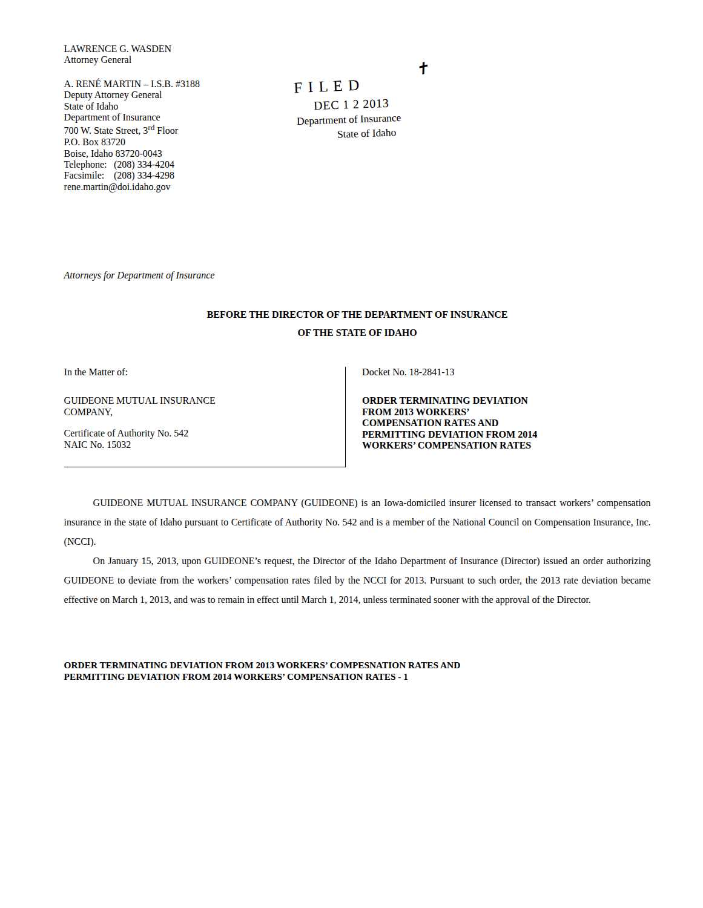LAWRENCE G. WASDEN
Attorney General
A. RENÉ MARTIN – I.S.B. #3188
Deputy Attorney General
State of Idaho
Department of Insurance
700 W. State Street, 3rd Floor
P.O. Box 83720
Boise, Idaho 83720-0043
| Telephone: | (208) 334-4204 |
| Facsimile: | (208) 334-4298 |
rene.martin@doi.idaho.gov
✝
F I L E D
DEC 1 2 2013
Department of Insurance
State of Idaho
Attorneys for Department of Insurance
BEFORE THE DIRECTOR OF THE DEPARTMENT OF INSURANCE
OF THE STATE OF IDAHO
| In the Matter of: GUIDEONE MUTUAL INSURANCE COMPANY, Certificate of Authority No. 542 NAIC No. 15032 | Docket No. 18-2841-13 ORDER TERMINATING DEVIATION FROM 2013 WORKERS’ COMPENSATION RATES AND PERMITTING DEVIATION FROM 2014 WORKERS’ COMPENSATION RATES |
GUIDEONE MUTUAL INSURANCE COMPANY (GUIDEONE) is an Iowa-domiciled insurer licensed to transact workers’ compensation insurance in the state of Idaho pursuant to Certificate of Authority No. 542 and is a member of the National Council on Compensation Insurance, Inc. (NCCI).
On January 15, 2013, upon GUIDEONE’s request, the Director of the Idaho Department of Insurance (Director) issued an order authorizing GUIDEONE to deviate from the workers’ compensation rates filed by the NCCI for 2013. Pursuant to such order, the 2013 rate deviation became effective on March 1, 2013, and was to remain in effect until March 1, 2014, unless terminated sooner with the approval of the Director.
ORDER TERMINATING DEVIATION FROM 2013 WORKERS’ COMPESNATION RATES AND
PERMITTING DEVIATION FROM 2014 WORKERS’ COMPENSATION RATES - 1